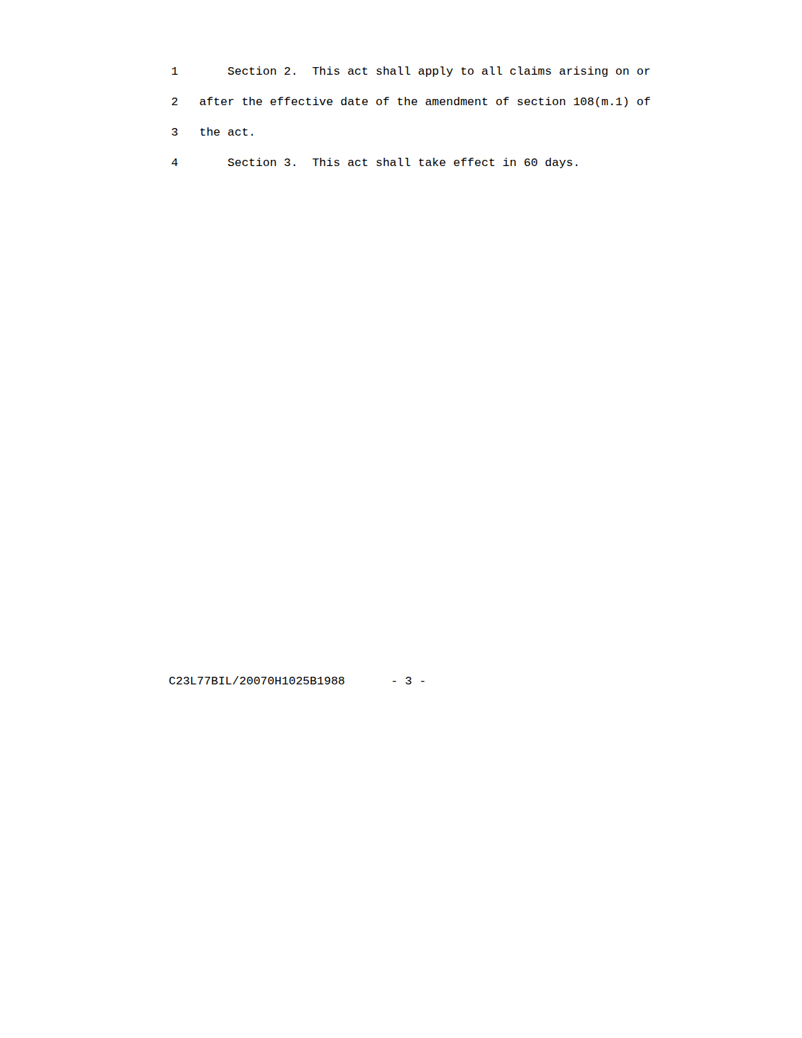1 Section 2. This act shall apply to all claims arising on or
2 after the effective date of the amendment of section 108(m.1) of
3 the act.
4 Section 3. This act shall take effect in 60 days.
C23L77BIL/20070H1025B1988- 3 -